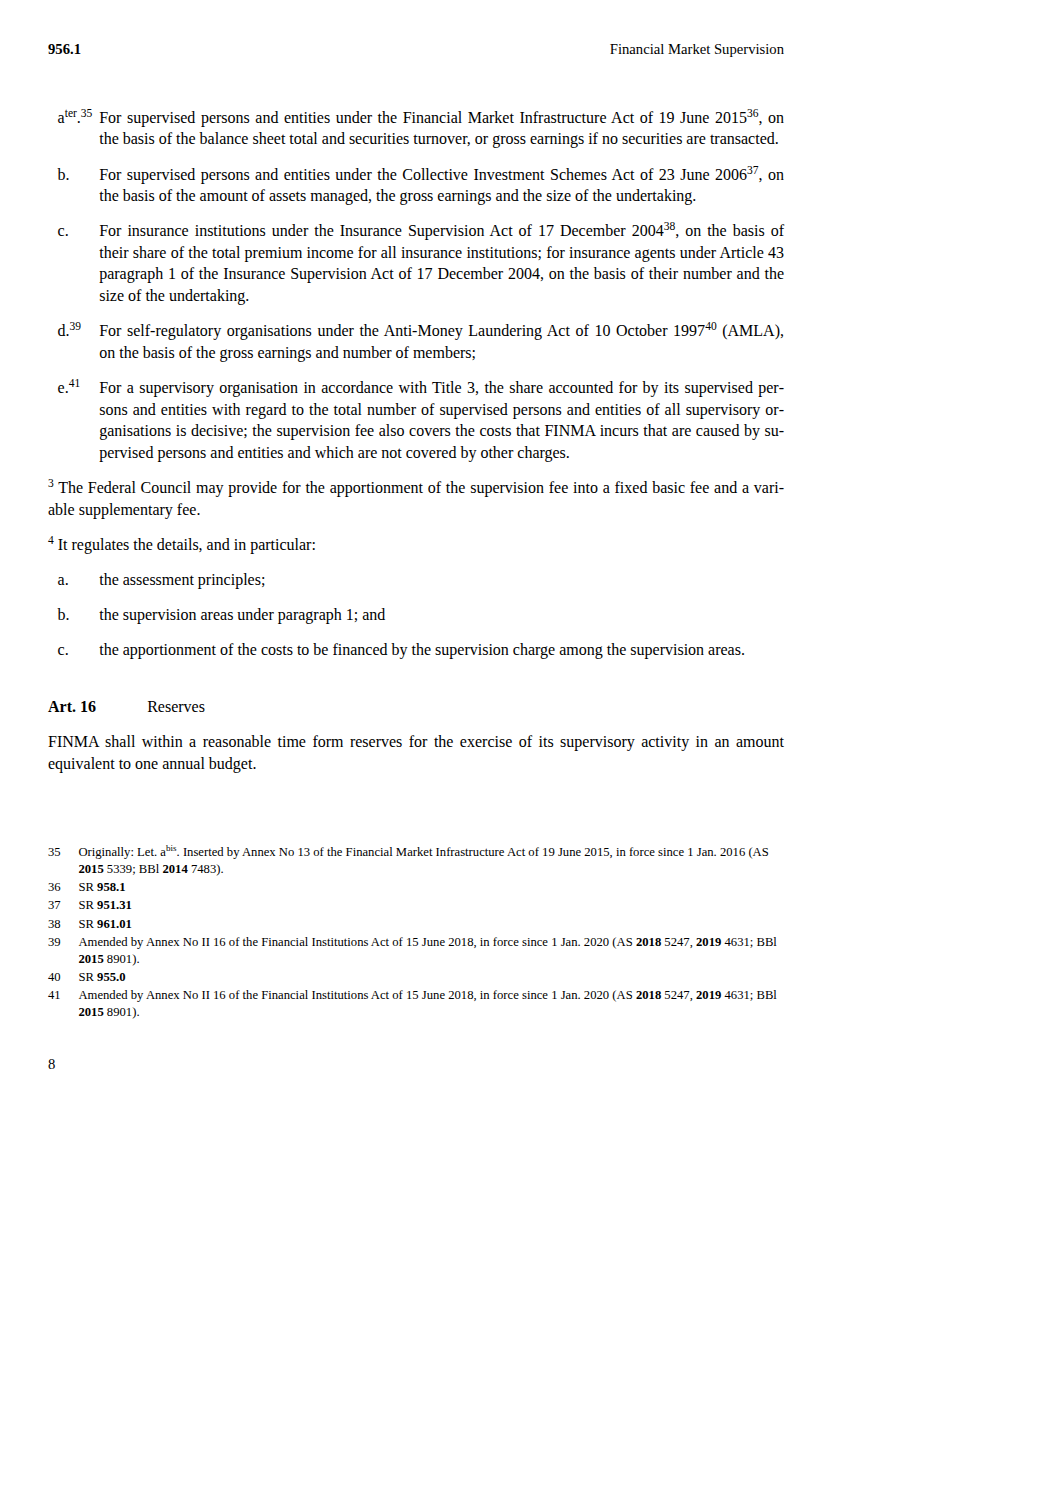956.1 Financial Market Supervision
ater.35 For supervised persons and entities under the Financial Market Infrastructure Act of 19 June 201536, on the basis of the balance sheet total and securities turnover, or gross earnings if no securities are transacted.
b. For supervised persons and entities under the Collective Investment Schemes Act of 23 June 200637, on the basis of the amount of assets managed, the gross earnings and the size of the undertaking.
c. For insurance institutions under the Insurance Supervision Act of 17 December 200438, on the basis of their share of the total premium income for all insurance institutions; for insurance agents under Article 43 paragraph 1 of the Insurance Supervision Act of 17 December 2004, on the basis of their number and the size of the undertaking.
d.39 For self-regulatory organisations under the Anti-Money Laundering Act of 10 October 199740 (AMLA), on the basis of the gross earnings and number of members;
e.41 For a supervisory organisation in accordance with Title 3, the share accounted for by its supervised persons and entities with regard to the total number of supervised persons and entities of all supervisory organisations is decisive; the supervision fee also covers the costs that FINMA incurs that are caused by supervised persons and entities and which are not covered by other charges.
3 The Federal Council may provide for the apportionment of the supervision fee into a fixed basic fee and a variable supplementary fee.
4 It regulates the details, and in particular:
a. the assessment principles;
b. the supervision areas under paragraph 1; and
c. the apportionment of the costs to be financed by the supervision charge among the supervision areas.
Art. 16 Reserves
FINMA shall within a reasonable time form reserves for the exercise of its supervisory activity in an amount equivalent to one annual budget.
35 Originally: Let. abis. Inserted by Annex No 13 of the Financial Market Infrastructure Act of 19 June 2015, in force since 1 Jan. 2016 (AS 2015 5339; BBl 2014 7483).
36 SR 958.1
37 SR 951.31
38 SR 961.01
39 Amended by Annex No II 16 of the Financial Institutions Act of 15 June 2018, in force since 1 Jan. 2020 (AS 2018 5247, 2019 4631; BBl 2015 8901).
40 SR 955.0
41 Amended by Annex No II 16 of the Financial Institutions Act of 15 June 2018, in force since 1 Jan. 2020 (AS 2018 5247, 2019 4631; BBl 2015 8901).
8